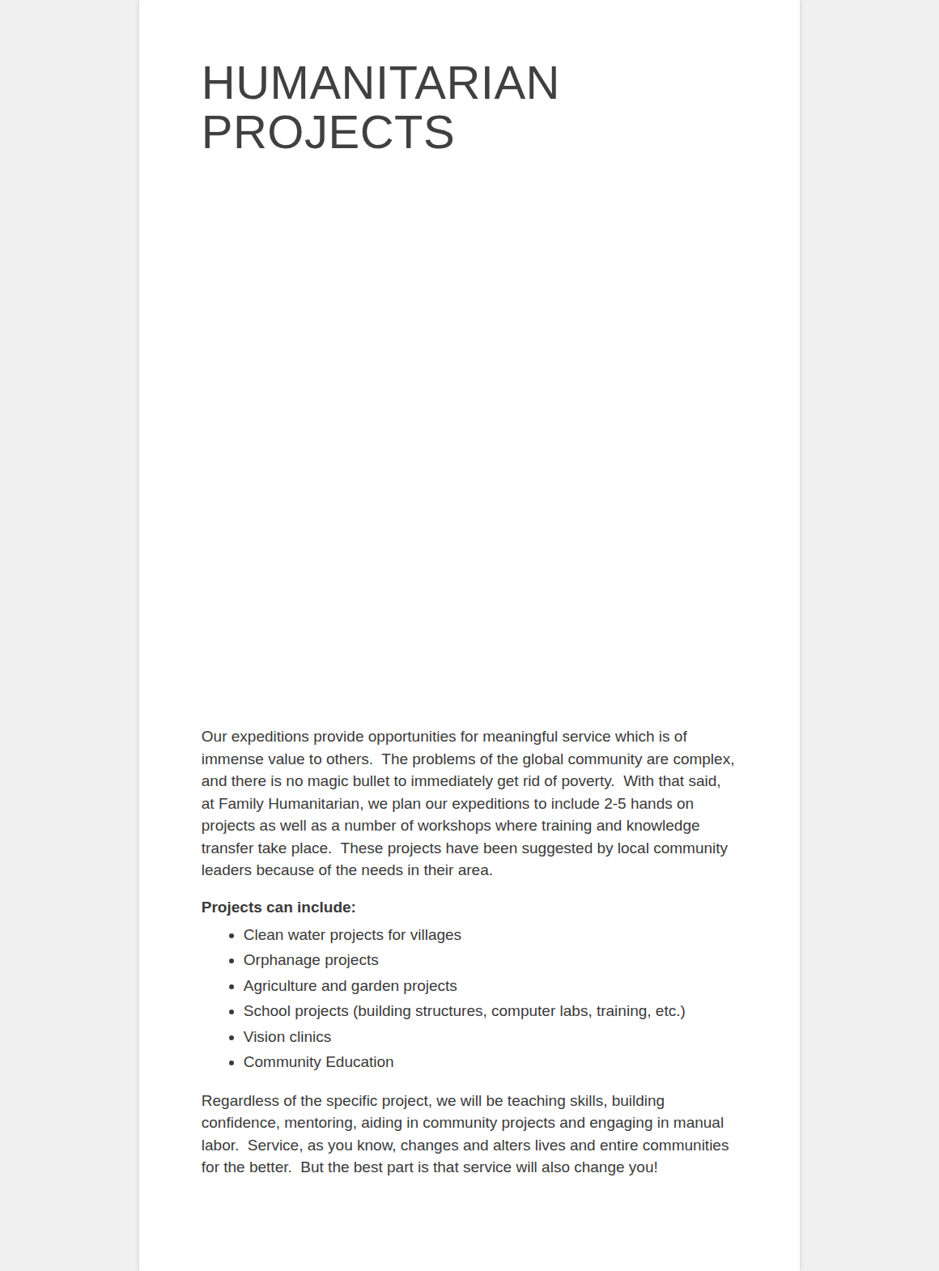HUMANITARIAN PROJECTS
Our expeditions provide opportunities for meaningful service which is of immense value to others. The problems of the global community are complex, and there is no magic bullet to immediately get rid of poverty. With that said, at Family Humanitarian, we plan our expeditions to include 2-5 hands on projects as well as a number of workshops where training and knowledge transfer take place. These projects have been suggested by local community leaders because of the needs in their area.
Projects can include:
Clean water projects for villages
Orphanage projects
Agriculture and garden projects
School projects (building structures, computer labs, training, etc.)
Vision clinics
Community Education
Regardless of the specific project, we will be teaching skills, building confidence, mentoring, aiding in community projects and engaging in manual labor. Service, as you know, changes and alters lives and entire communities for the better. But the best part is that service will also change you!